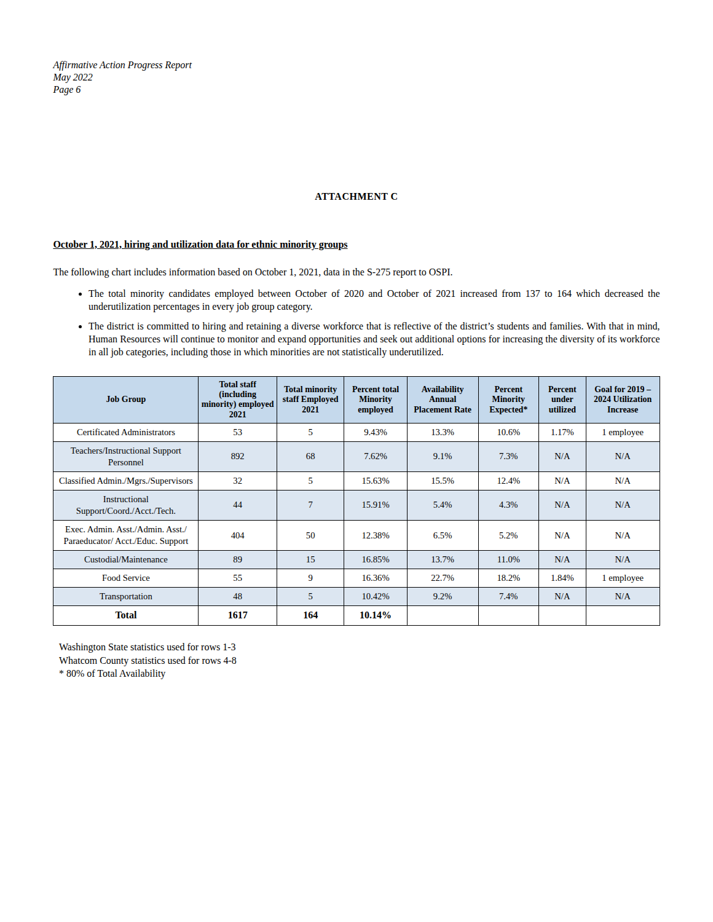Affirmative Action Progress Report
May 2022
Page 6
ATTACHMENT C
October 1, 2021, hiring and utilization data for ethnic minority groups
The following chart includes information based on October 1, 2021, data in the S-275 report to OSPI.
The total minority candidates employed between October of 2020 and October of 2021 increased from 137 to 164 which decreased the underutilization percentages in every job group category.
The district is committed to hiring and retaining a diverse workforce that is reflective of the district’s students and families. With that in mind, Human Resources will continue to monitor and expand opportunities and seek out additional options for increasing the diversity of its workforce in all job categories, including those in which minorities are not statistically underutilized.
| Job Group | Total staff (including minority) employed 2021 | Total minority staff Employed 2021 | Percent total Minority employed | Availability Annual Placement Rate | Percent Minority Expected* | Percent under utilized | Goal for 2019 – 2024 Utilization Increase |
| --- | --- | --- | --- | --- | --- | --- | --- |
| Certificated Administrators | 53 | 5 | 9.43% | 13.3% | 10.6% | 1.17% | 1 employee |
| Teachers/Instructional Support Personnel | 892 | 68 | 7.62% | 9.1% | 7.3% | N/A | N/A |
| Classified Admin./Mgrs./Supervisors | 32 | 5 | 15.63% | 15.5% | 12.4% | N/A | N/A |
| Instructional Support/Coord./Acct./Tech. | 44 | 7 | 15.91% | 5.4% | 4.3% | N/A | N/A |
| Exec. Admin. Asst./Admin. Asst./ Paraeducator/ Acct./Educ. Support | 404 | 50 | 12.38% | 6.5% | 5.2% | N/A | N/A |
| Custodial/Maintenance | 89 | 15 | 16.85% | 13.7% | 11.0% | N/A | N/A |
| Food Service | 55 | 9 | 16.36% | 22.7% | 18.2% | 1.84% | 1 employee |
| Transportation | 48 | 5 | 10.42% | 9.2% | 7.4% | N/A | N/A |
| Total | 1617 | 164 | 10.14% | | | | |
Washington State statistics used for rows 1-3
Whatcom County statistics used for rows 4-8
* 80% of Total Availability